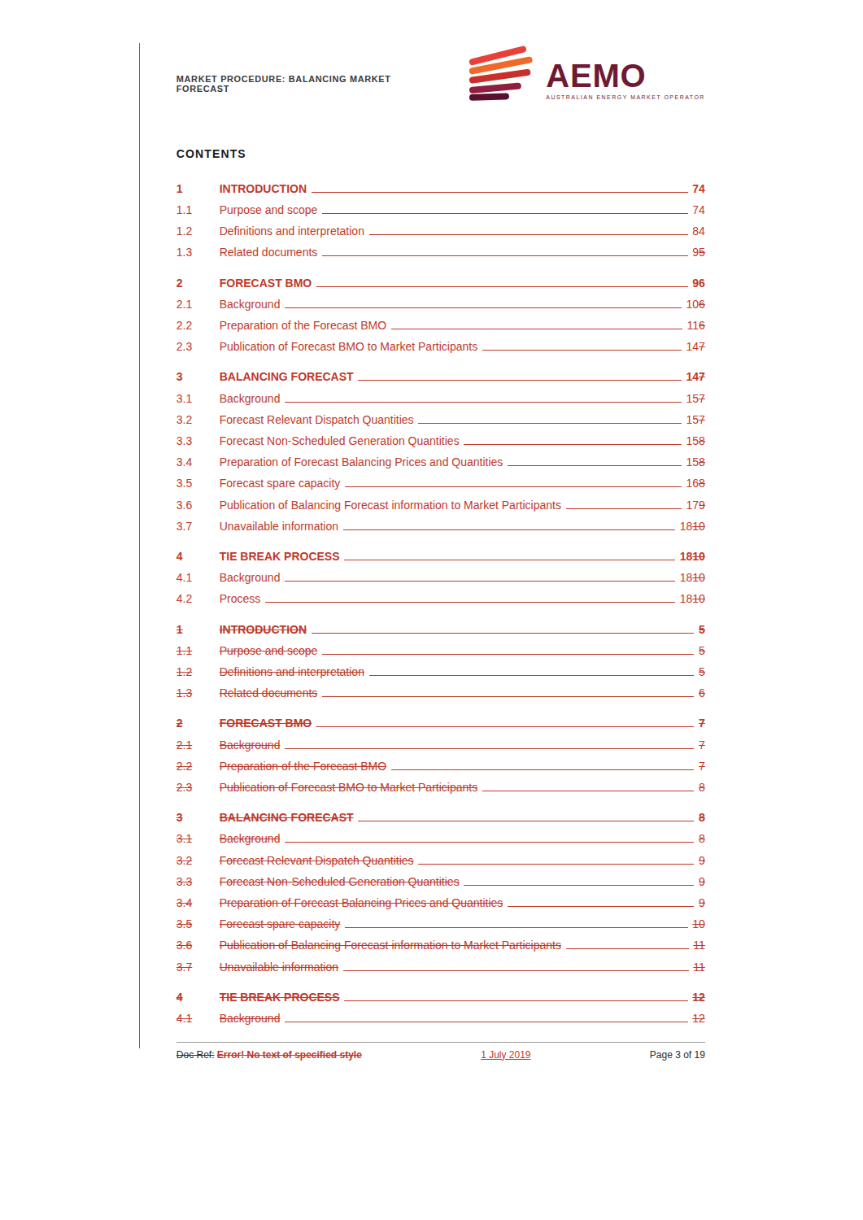Market Procedure: Balancing Market Forecast
AEMO
Australian Energy Market Operator
Contents
1 Introduction 74
1.1 Purpose and scope 74
1.2 Definitions and interpretation 84
1.3 Related documents 95
2 Forecast BMO 96
2.1 Background 106
2.2 Preparation of the Forecast BMO 116
2.3 Publication of Forecast BMO to Market Participants 147
3 Balancing Forecast 147
3.1 Background 157
3.2 Forecast Relevant Dispatch Quantities 157
3.3 Forecast Non-Scheduled Generation Quantities 158
3.4 Preparation of Forecast Balancing Prices and Quantities 158
3.5 Forecast spare capacity 168
3.6 Publication of Balancing Forecast information to Market Participants 179
3.7 Unavailable information 1810
4 Tie Break Process 1810
4.1 Background 1810
4.2 Process 1810
1 Introduction 5
1.1 Purpose and scope 5
1.2 Definitions and interpretation 5
1.3 Related documents 6
2 Forecast BMO 7
2.1 Background 7
2.2 Preparation of the Forecast BMO 7
2.3 Publication of Forecast BMO to Market Participants 8
3 Balancing Forecast 8
3.1 Background 8
3.2 Forecast Relevant Dispatch Quantities 9
3.3 Forecast Non-Scheduled Generation Quantities 9
3.4 Preparation of Forecast Balancing Prices and Quantities 9
3.5 Forecast spare capacity 10
3.6 Publication of Balancing Forecast information to Market Participants 11
3.7 Unavailable information 11
4 Tie Break Process 12
4.1 Background 12
Doc Ref: Error! No text of specified style
1 July 2019
Page 3 of 19